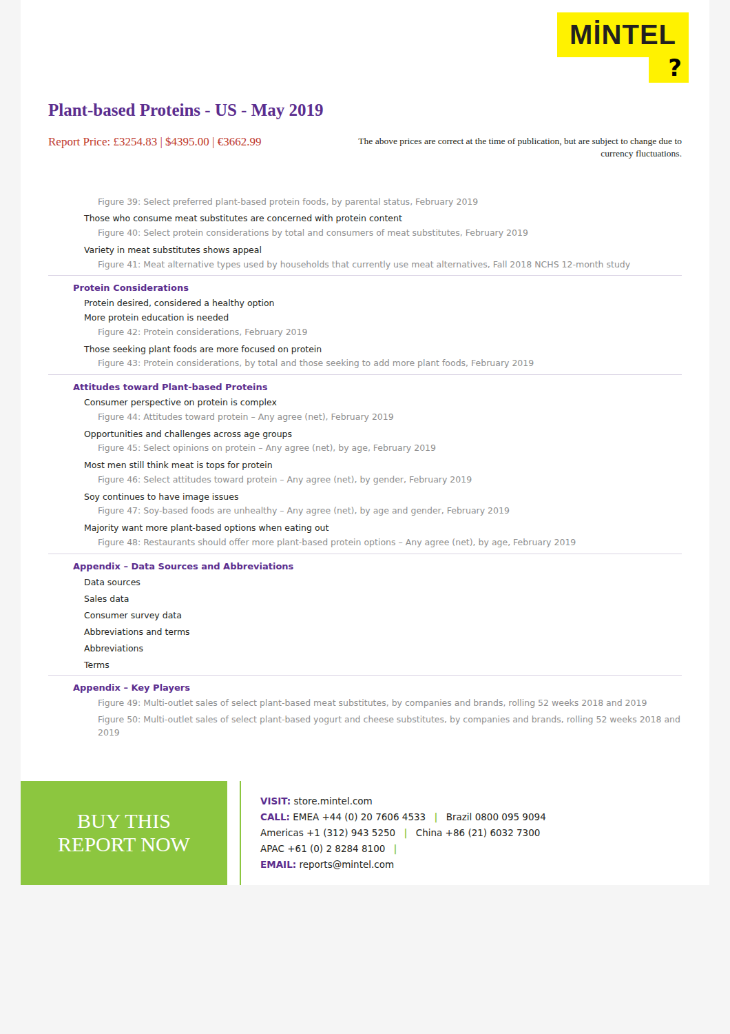MİNTEL
?
Plant-based Proteins - US - May 2019
Report Price: £3254.83 | $4395.00 | €3662.99
The above prices are correct at the time of publication, but are subject to change due to currency fluctuations.
Figure 39: Select preferred plant-based protein foods, by parental status, February 2019
Those who consume meat substitutes are concerned with protein content
Figure 40: Select protein considerations by total and consumers of meat substitutes, February 2019
Variety in meat substitutes shows appeal
Figure 41: Meat alternative types used by households that currently use meat alternatives, Fall 2018 NCHS 12-month study
Protein Considerations
Protein desired, considered a healthy option
More protein education is needed
Figure 42: Protein considerations, February 2019
Those seeking plant foods are more focused on protein
Figure 43: Protein considerations, by total and those seeking to add more plant foods, February 2019
Attitudes toward Plant-based Proteins
Consumer perspective on protein is complex
Figure 44: Attitudes toward protein – Any agree (net), February 2019
Opportunities and challenges across age groups
Figure 45: Select opinions on protein – Any agree (net), by age, February 2019
Most men still think meat is tops for protein
Figure 46: Select attitudes toward protein – Any agree (net), by gender, February 2019
Soy continues to have image issues
Figure 47: Soy-based foods are unhealthy – Any agree (net), by age and gender, February 2019
Majority want more plant-based options when eating out
Figure 48: Restaurants should offer more plant-based protein options – Any agree (net), by age, February 2019
Appendix – Data Sources and Abbreviations
Data sources
Sales data
Consumer survey data
Abbreviations and terms
Abbreviations
Terms
Appendix – Key Players
Figure 49: Multi-outlet sales of select plant-based meat substitutes, by companies and brands, rolling 52 weeks 2018 and 2019
Figure 50: Multi-outlet sales of select plant-based yogurt and cheese substitutes, by companies and brands, rolling 52 weeks 2018 and 2019
BUY THIS
REPORT NOW
VISIT: store.mintel.com
CALL: EMEA +44 (0) 20 7606 4533 | Brazil 0800 095 9094
Americas +1 (312) 943 5250 | China +86 (21) 6032 7300
APAC +61 (0) 2 8284 8100 |
EMAIL: reports@mintel.com